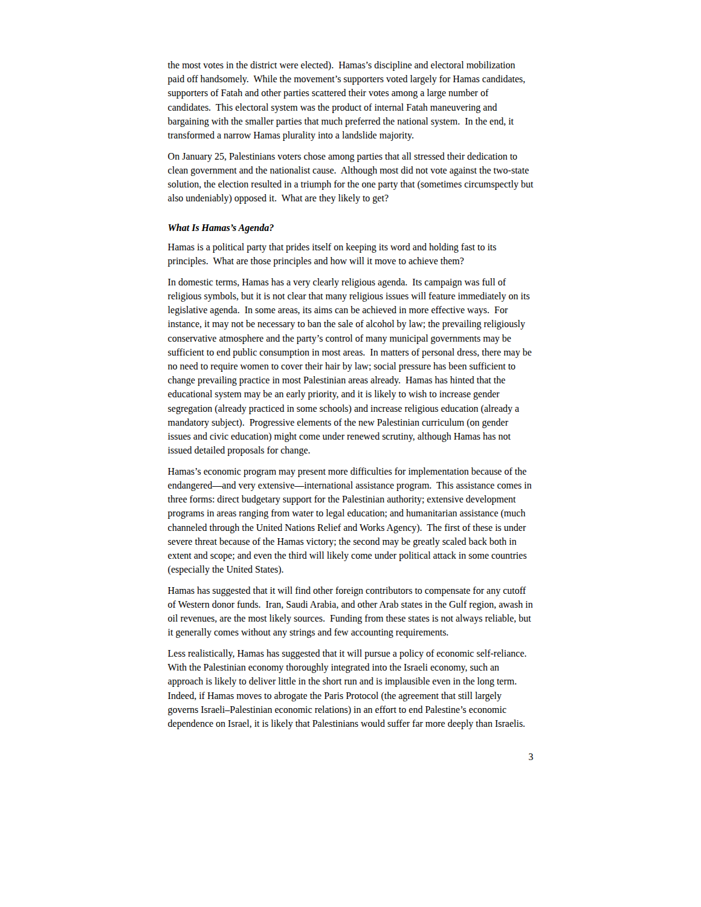the most votes in the district were elected). Hamas’s discipline and electoral mobilization paid off handsomely. While the movement’s supporters voted largely for Hamas candidates, supporters of Fatah and other parties scattered their votes among a large number of candidates. This electoral system was the product of internal Fatah maneuvering and bargaining with the smaller parties that much preferred the national system. In the end, it transformed a narrow Hamas plurality into a landslide majority.
On January 25, Palestinians voters chose among parties that all stressed their dedication to clean government and the nationalist cause. Although most did not vote against the two-state solution, the election resulted in a triumph for the one party that (sometimes circumspectly but also undeniably) opposed it. What are they likely to get?
What Is Hamas’s Agenda?
Hamas is a political party that prides itself on keeping its word and holding fast to its principles. What are those principles and how will it move to achieve them?
In domestic terms, Hamas has a very clearly religious agenda. Its campaign was full of religious symbols, but it is not clear that many religious issues will feature immediately on its legislative agenda. In some areas, its aims can be achieved in more effective ways. For instance, it may not be necessary to ban the sale of alcohol by law; the prevailing religiously conservative atmosphere and the party’s control of many municipal governments may be sufficient to end public consumption in most areas. In matters of personal dress, there may be no need to require women to cover their hair by law; social pressure has been sufficient to change prevailing practice in most Palestinian areas already. Hamas has hinted that the educational system may be an early priority, and it is likely to wish to increase gender segregation (already practiced in some schools) and increase religious education (already a mandatory subject). Progressive elements of the new Palestinian curriculum (on gender issues and civic education) might come under renewed scrutiny, although Hamas has not issued detailed proposals for change.
Hamas’s economic program may present more difficulties for implementation because of the endangered—and very extensive—international assistance program. This assistance comes in three forms: direct budgetary support for the Palestinian authority; extensive development programs in areas ranging from water to legal education; and humanitarian assistance (much channeled through the United Nations Relief and Works Agency). The first of these is under severe threat because of the Hamas victory; the second may be greatly scaled back both in extent and scope; and even the third will likely come under political attack in some countries (especially the United States).
Hamas has suggested that it will find other foreign contributors to compensate for any cutoff of Western donor funds. Iran, Saudi Arabia, and other Arab states in the Gulf region, awash in oil revenues, are the most likely sources. Funding from these states is not always reliable, but it generally comes without any strings and few accounting requirements.
Less realistically, Hamas has suggested that it will pursue a policy of economic self-reliance. With the Palestinian economy thoroughly integrated into the Israeli economy, such an approach is likely to deliver little in the short run and is implausible even in the long term. Indeed, if Hamas moves to abrogate the Paris Protocol (the agreement that still largely governs Israeli–Palestinian economic relations) in an effort to end Palestine’s economic dependence on Israel, it is likely that Palestinians would suffer far more deeply than Israelis.
3